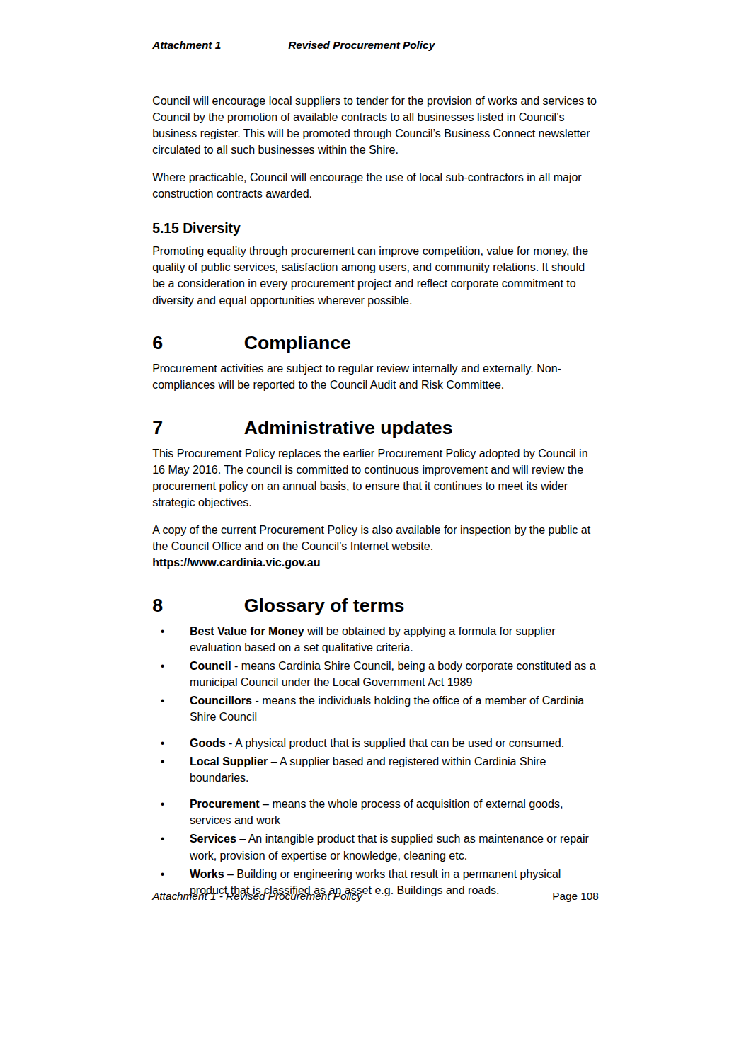Attachment 1
Revised Procurement Policy
Council will encourage local suppliers to tender for the provision of works and services to Council by the promotion of available contracts to all businesses listed in Council’s business register. This will be promoted through Council’s Business Connect newsletter circulated to all such businesses within the Shire.
Where practicable, Council will encourage the use of local sub-contractors in all major construction contracts awarded.
5.15 Diversity
Promoting equality through procurement can improve competition, value for money, the quality of public services, satisfaction among users, and community relations. It should be a consideration in every procurement project and reflect corporate commitment to diversity and equal opportunities wherever possible.
6 Compliance
Procurement activities are subject to regular review internally and externally. Non-compliances will be reported to the Council Audit and Risk Committee.
7 Administrative updates
This Procurement Policy replaces the earlier Procurement Policy adopted by Council in 16 May 2016. The council is committed to continuous improvement and will review the procurement policy on an annual basis, to ensure that it continues to meet its wider strategic objectives.
A copy of the current Procurement Policy is also available for inspection by the public at the Council Office and on the Council’s Internet website. https://www.cardinia.vic.gov.au
8 Glossary of terms
Best Value for Money will be obtained by applying a formula for supplier evaluation based on a set qualitative criteria.
Council - means Cardinia Shire Council, being a body corporate constituted as a municipal Council under the Local Government Act 1989
Councillors - means the individuals holding the office of a member of Cardinia Shire Council
Goods - A physical product that is supplied that can be used or consumed.
Local Supplier – A supplier based and registered within Cardinia Shire boundaries.
Procurement – means the whole process of acquisition of external goods, services and work
Services – An intangible product that is supplied such as maintenance or repair work, provision of expertise or knowledge, cleaning etc.
Works – Building or engineering works that result in a permanent physical product that is classified as an asset e.g. Buildings and roads.
Attachment 1 - Revised Procurement Policy
Page 108